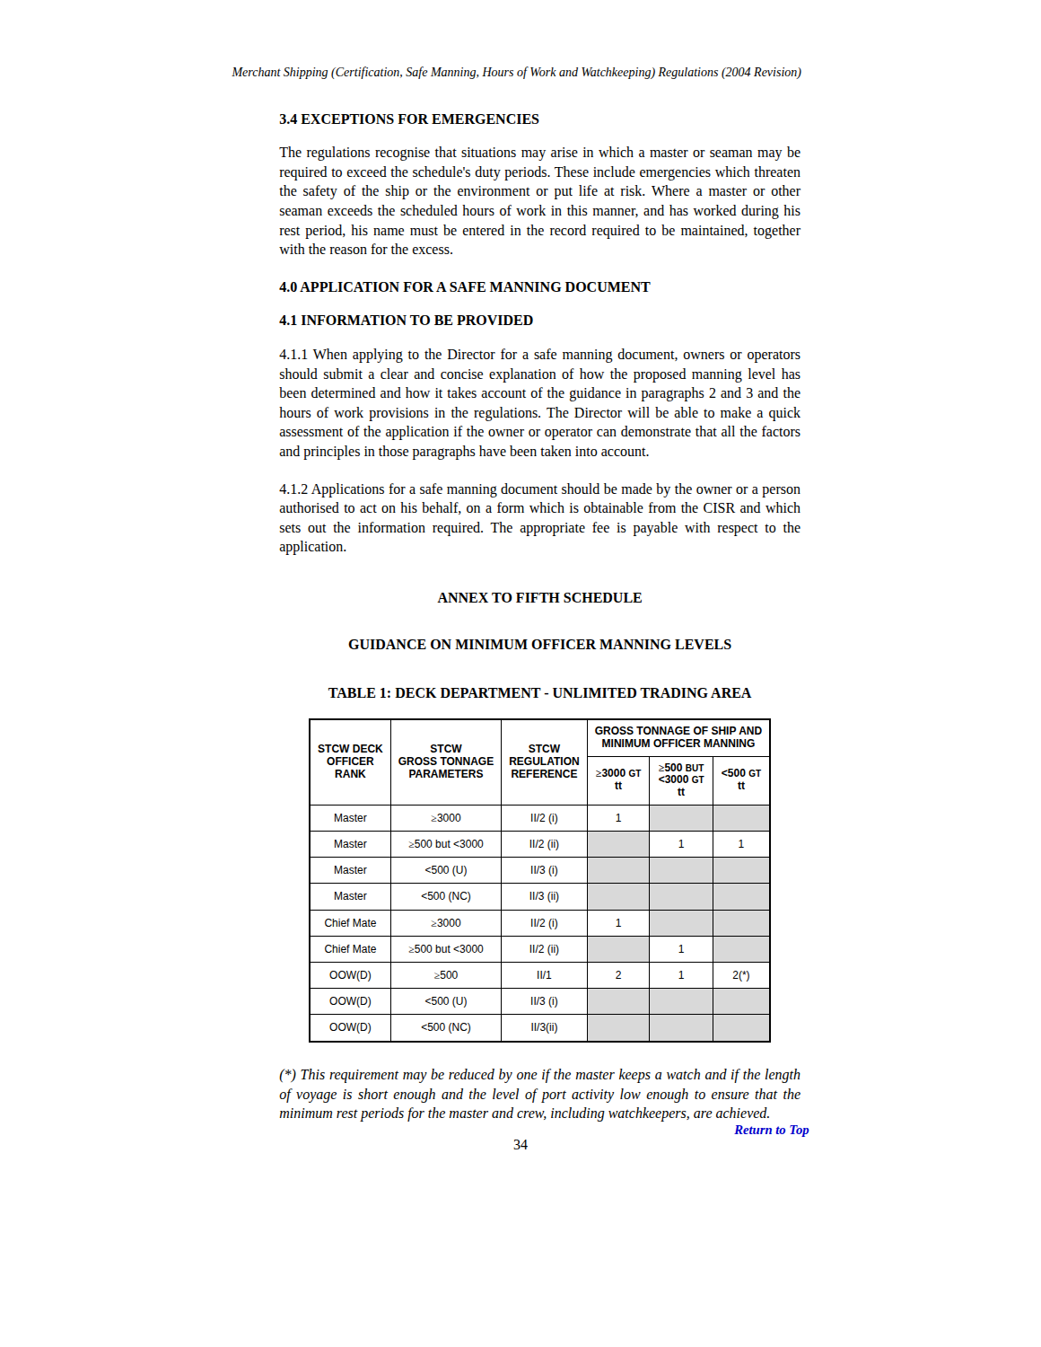Merchant Shipping (Certification, Safe Manning, Hours of Work and Watchkeeping) Regulations (2004 Revision)
3.4 EXCEPTIONS FOR EMERGENCIES
The regulations recognise that situations may arise in which a master or seaman may be required to exceed the schedule's duty periods. These include emergencies which threaten the safety of the ship or the environment or put life at risk. Where a master or other seaman exceeds the scheduled hours of work in this manner, and has worked during his rest period, his name must be entered in the record required to be maintained, together with the reason for the excess.
4.0 APPLICATION FOR A SAFE MANNING DOCUMENT
4.1 INFORMATION TO BE PROVIDED
4.1.1 When applying to the Director for a safe manning document, owners or operators should submit a clear and concise explanation of how the proposed manning level has been determined and how it takes account of the guidance in paragraphs 2 and 3 and the hours of work provisions in the regulations. The Director will be able to make a quick assessment of the application if the owner or operator can demonstrate that all the factors and principles in those paragraphs have been taken into account.
4.1.2 Applications for a safe manning document should be made by the owner or a person authorised to act on his behalf, on a form which is obtainable from the CISR and which sets out the information required. The appropriate fee is payable with respect to the application.
ANNEX TO FIFTH SCHEDULE
GUIDANCE ON MINIMUM OFFICER MANNING LEVELS
TABLE 1: DECK DEPARTMENT - UNLIMITED TRADING AREA
| STCW DECK OFFICER RANK | STCW GROSS TONNAGE PARAMETERS | STCW REGULATION REFERENCE | GROSS TONNAGE OF SHIP AND MINIMUM OFFICER MANNING |
| --- | --- | --- | --- |
| ≥ 3000 GT tt | ≥ 500 BUT <3000 GT tt | <500 GT tt |
| Master | ≥ 3000 | II/2 (i) | 1 | | |
| Master | ≥ 500 but <3000 | II/2 (ii) | | 1 | 1 |
| Master | <500 (U) | II/3 (i) | | | |
| Master | <500 (NC) | II/3 (ii) | | | |
| Chief Mate | ≥ 3000 | II/2 (i) | 1 | | |
| Chief Mate | ≥ 500 but <3000 | II/2 (ii) | | 1 | |
| OOW(D) | ≥ 500 | II/1 | 2 | 1 | 2(*) |
| OOW(D) | <500 (U) | II/3 (i) | | | |
| OOW(D) | <500 (NC) | II/3(ii) | | | |
(*) This requirement may be reduced by one if the master keeps a watch and if the length of voyage is short enough and the level of port activity low enough to ensure that the minimum rest periods for the master and crew, including watchkeepers, are achieved.
34
Return to Top